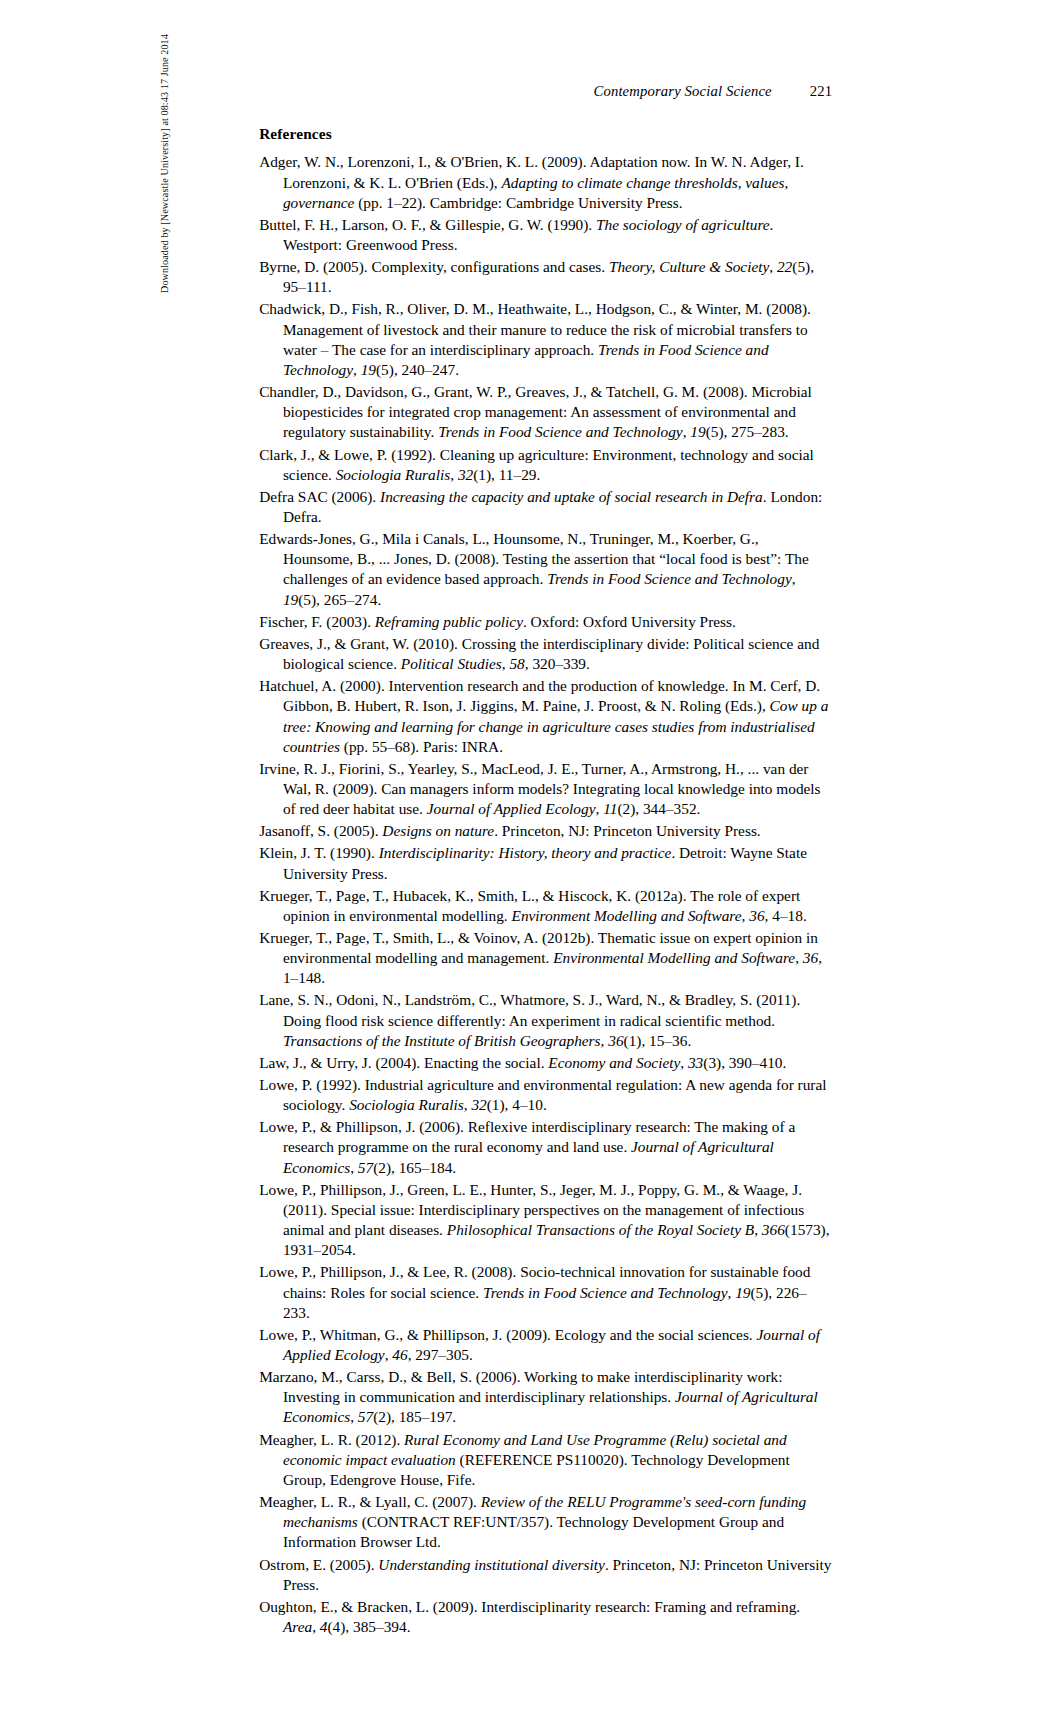Downloaded by [Newcastle University] at 08:43 17 June 2014
Contemporary Social Science 221
References
Adger, W. N., Lorenzoni, I., & O'Brien, K. L. (2009). Adaptation now. In W. N. Adger, I. Lorenzoni, & K. L. O'Brien (Eds.), Adapting to climate change thresholds, values, governance (pp. 1–22). Cambridge: Cambridge University Press.
Buttel, F. H., Larson, O. F., & Gillespie, G. W. (1990). The sociology of agriculture. Westport: Greenwood Press.
Byrne, D. (2005). Complexity, configurations and cases. Theory, Culture & Society, 22(5), 95–111.
Chadwick, D., Fish, R., Oliver, D. M., Heathwaite, L., Hodgson, C., & Winter, M. (2008). Management of livestock and their manure to reduce the risk of microbial transfers to water – The case for an interdisciplinary approach. Trends in Food Science and Technology, 19(5), 240–247.
Chandler, D., Davidson, G., Grant, W. P., Greaves, J., & Tatchell, G. M. (2008). Microbial biopesticides for integrated crop management: An assessment of environmental and regulatory sustainability. Trends in Food Science and Technology, 19(5), 275–283.
Clark, J., & Lowe, P. (1992). Cleaning up agriculture: Environment, technology and social science. Sociologia Ruralis, 32(1), 11–29.
Defra SAC (2006). Increasing the capacity and uptake of social research in Defra. London: Defra.
Edwards-Jones, G., Mila i Canals, L., Hounsome, N., Truninger, M., Koerber, G., Hounsome, B., ... Jones, D. (2008). Testing the assertion that “local food is best”: The challenges of an evidence based approach. Trends in Food Science and Technology, 19(5), 265–274.
Fischer, F. (2003). Reframing public policy. Oxford: Oxford University Press.
Greaves, J., & Grant, W. (2010). Crossing the interdisciplinary divide: Political science and biological science. Political Studies, 58, 320–339.
Hatchuel, A. (2000). Intervention research and the production of knowledge. In M. Cerf, D. Gibbon, B. Hubert, R. Ison, J. Jiggins, M. Paine, J. Proost, & N. Roling (Eds.), Cow up a tree: Knowing and learning for change in agriculture cases studies from industrialised countries (pp. 55–68). Paris: INRA.
Irvine, R. J., Fiorini, S., Yearley, S., MacLeod, J. E., Turner, A., Armstrong, H., ... van der Wal, R. (2009). Can managers inform models? Integrating local knowledge into models of red deer habitat use. Journal of Applied Ecology, 11(2), 344–352.
Jasanoff, S. (2005). Designs on nature. Princeton, NJ: Princeton University Press.
Klein, J. T. (1990). Interdisciplinarity: History, theory and practice. Detroit: Wayne State University Press.
Krueger, T., Page, T., Hubacek, K., Smith, L., & Hiscock, K. (2012a). The role of expert opinion in environmental modelling. Environment Modelling and Software, 36, 4–18.
Krueger, T., Page, T., Smith, L., & Voinov, A. (2012b). Thematic issue on expert opinion in environmental modelling and management. Environmental Modelling and Software, 36, 1–148.
Lane, S. N., Odoni, N., Landström, C., Whatmore, S. J., Ward, N., & Bradley, S. (2011). Doing flood risk science differently: An experiment in radical scientific method. Transactions of the Institute of British Geographers, 36(1), 15–36.
Law, J., & Urry, J. (2004). Enacting the social. Economy and Society, 33(3), 390–410.
Lowe, P. (1992). Industrial agriculture and environmental regulation: A new agenda for rural sociology. Sociologia Ruralis, 32(1), 4–10.
Lowe, P., & Phillipson, J. (2006). Reflexive interdisciplinary research: The making of a research programme on the rural economy and land use. Journal of Agricultural Economics, 57(2), 165–184.
Lowe, P., Phillipson, J., Green, L. E., Hunter, S., Jeger, M. J., Poppy, G. M., & Waage, J. (2011). Special issue: Interdisciplinary perspectives on the management of infectious animal and plant diseases. Philosophical Transactions of the Royal Society B, 366(1573), 1931–2054.
Lowe, P., Phillipson, J., & Lee, R. (2008). Socio-technical innovation for sustainable food chains: Roles for social science. Trends in Food Science and Technology, 19(5), 226–233.
Lowe, P., Whitman, G., & Phillipson, J. (2009). Ecology and the social sciences. Journal of Applied Ecology, 46, 297–305.
Marzano, M., Carss, D., & Bell, S. (2006). Working to make interdisciplinarity work: Investing in communication and interdisciplinary relationships. Journal of Agricultural Economics, 57(2), 185–197.
Meagher, L. R. (2012). Rural Economy and Land Use Programme (Relu) societal and economic impact evaluation (REFERENCE PS110020). Technology Development Group, Edengrove House, Fife.
Meagher, L. R., & Lyall, C. (2007). Review of the RELU Programme's seed-corn funding mechanisms (CONTRACT REF:UNT/357). Technology Development Group and Information Browser Ltd.
Ostrom, E. (2005). Understanding institutional diversity. Princeton, NJ: Princeton University Press.
Oughton, E., & Bracken, L. (2009). Interdisciplinarity research: Framing and reframing. Area, 4(4), 385–394.